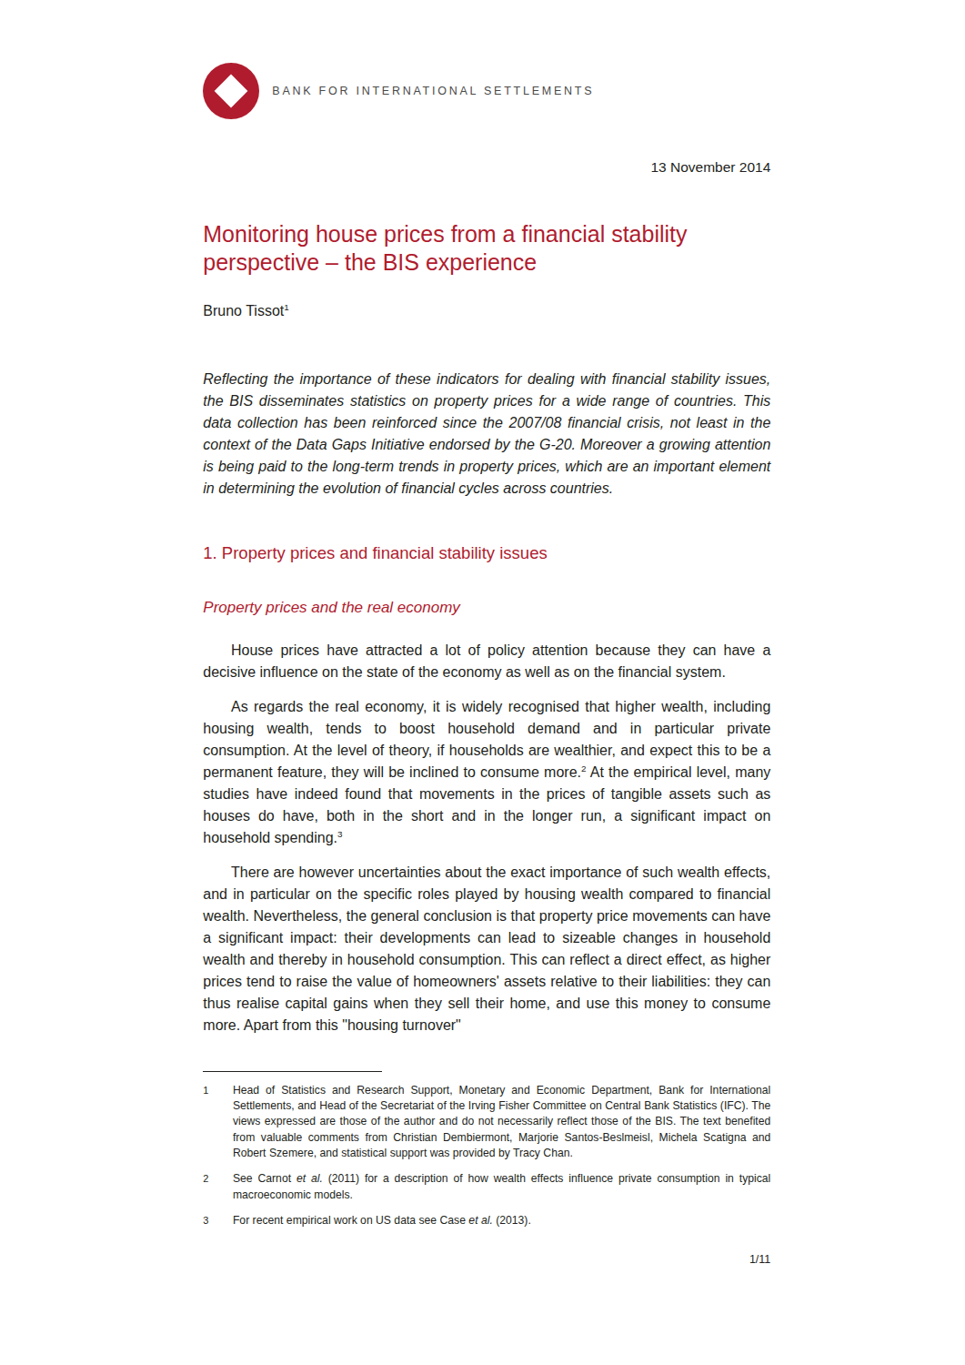Bank for International Settlements
13 November 2014
Monitoring house prices from a financial stability perspective – the BIS experience
Bruno Tissot1
Reflecting the importance of these indicators for dealing with financial stability issues, the BIS disseminates statistics on property prices for a wide range of countries. This data collection has been reinforced since the 2007/08 financial crisis, not least in the context of the Data Gaps Initiative endorsed by the G-20. Moreover a growing attention is being paid to the long-term trends in property prices, which are an important element in determining the evolution of financial cycles across countries.
1. Property prices and financial stability issues
Property prices and the real economy
House prices have attracted a lot of policy attention because they can have a decisive influence on the state of the economy as well as on the financial system.
As regards the real economy, it is widely recognised that higher wealth, including housing wealth, tends to boost household demand and in particular private consumption. At the level of theory, if households are wealthier, and expect this to be a permanent feature, they will be inclined to consume more.2 At the empirical level, many studies have indeed found that movements in the prices of tangible assets such as houses do have, both in the short and in the longer run, a significant impact on household spending.3
There are however uncertainties about the exact importance of such wealth effects, and in particular on the specific roles played by housing wealth compared to financial wealth. Nevertheless, the general conclusion is that property price movements can have a significant impact: their developments can lead to sizeable changes in household wealth and thereby in household consumption. This can reflect a direct effect, as higher prices tend to raise the value of homeowners' assets relative to their liabilities: they can thus realise capital gains when they sell their home, and use this money to consume more. Apart from this "housing turnover"
1
Head of Statistics and Research Support, Monetary and Economic Department, Bank for International Settlements, and Head of the Secretariat of the Irving Fisher Committee on Central Bank Statistics (IFC). The views expressed are those of the author and do not necessarily reflect those of the BIS. The text benefited from valuable comments from Christian Dembiermont, Marjorie Santos-Beslmeisl, Michela Scatigna and Robert Szemere, and statistical support was provided by Tracy Chan.
2
See Carnot et al. (2011) for a description of how wealth effects influence private consumption in typical macroeconomic models.
3
For recent empirical work on US data see Case et al. (2013).
1/11